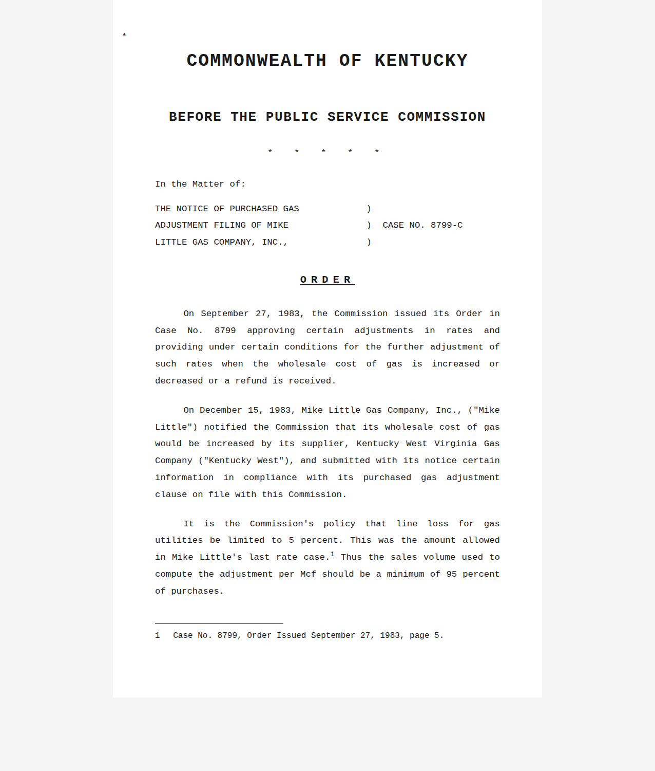▴
COMMONWEALTH OF KENTUCKY
BEFORE THE PUBLIC SERVICE COMMISSION
* * * * *
In the Matter of:
| THE NOTICE OF PURCHASED GAS | ) | |
| ADJUSTMENT FILING OF MIKE | ) | CASE NO. 8799-C |
| LITTLE GAS COMPANY, INC., | ) | |
ORDER
On September 27, 1983, the Commission issued its Order in Case No. 8799 approving certain adjustments in rates and providing under certain conditions for the further adjustment of such rates when the wholesale cost of gas is increased or decreased or a refund is received.
On December 15, 1983, Mike Little Gas Company, Inc., ("Mike Little") notified the Commission that its wholesale cost of gas would be increased by its supplier, Kentucky West Virginia Gas Company ("Kentucky West"), and submitted with its notice certain information in compliance with its purchased gas adjustment clause on file with this Commission.
It is the Commission's policy that line loss for gas utilities be limited to 5 percent. This was the amount allowed in Mike Little's last rate case.1 Thus the sales volume used to compute the adjustment per Mcf should be a minimum of 95 percent of purchases.
1 Case No. 8799, Order Issued September 27, 1983, page 5.